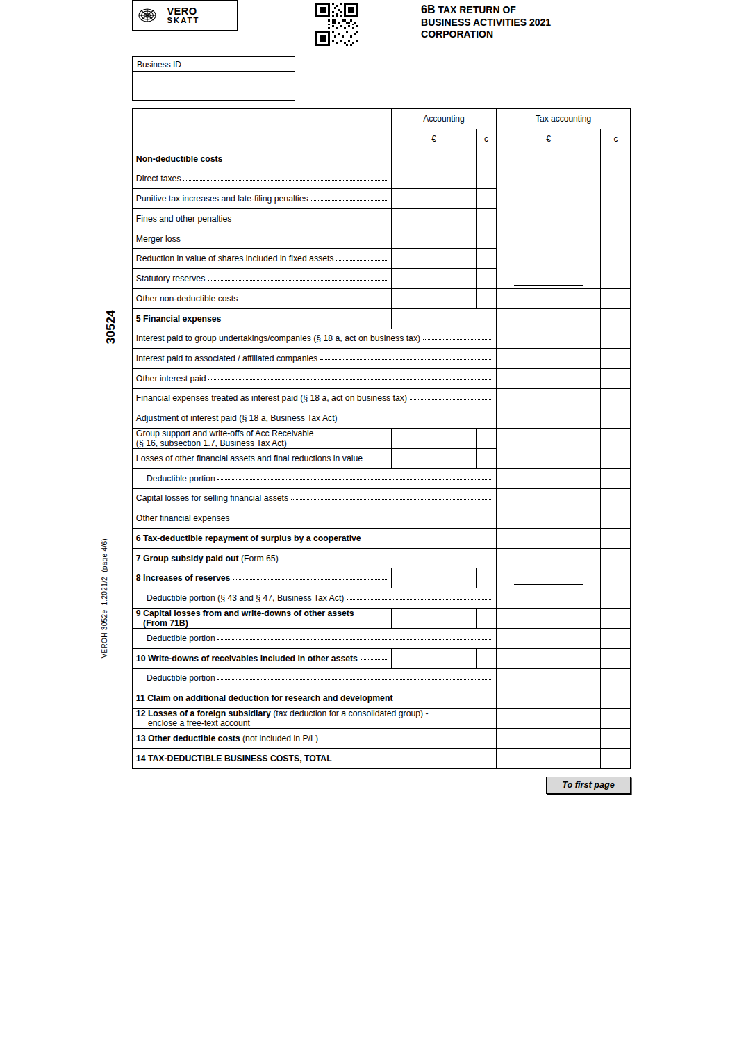30524
VEROH 3052e 1.2021/2 (page 4/6)
VEROSKATT
6B TAX RETURN OF
BUSINESS ACTIVITIES 2021
CORPORATION
Business ID
| | Accounting | Tax accounting |
| | € | c | € | c |
| Non-deductible costs | | | | |
| Direct taxes |
| Punitive tax increases and late-filing penalties | | |
| Fines and other penalties | | |
| Merger loss | | |
| Reduction in value of shares included in fixed assets | | |
| Statutory reserves | | |
| Other non-deductible costs | | | | |
| 5 Financial expenses | | | |
| Interest paid to group undertakings/companies (§ 18 a, act on business tax) |
| Interest paid to associated / affiliated companies | | |
| Other interest paid | | |
| Financial expenses treated as interest paid (§ 18 a, act on business tax) | | |
| Adjustment of interest paid (§ 18 a, Business Tax Act) | | |
| Group support and write-offs of Acc Receivable (§ 16, subsection 1.7, Business Tax Act) | | | | |
| Losses of other financial assets and final reductions in value | | |
| Deductible portion | | |
| Capital losses for selling financial assets | | |
| Other financial expenses | | |
| 6 Tax-deductible repayment of surplus by a cooperative | | |
| 7 Group subsidy paid out (Form 65) | | |
| 8 Increases of reserves | | | | |
| Deductible portion (§ 43 and § 47, Business Tax Act) | | |
| 9 Capital losses from and write-downs of other assets (From 71B) | | | | |
| Deductible portion | | |
| 10 Write-downs of receivables included in other assets | | | | |
| Deductible portion | | |
| 11 Claim on additional deduction for research and development | | |
| 12 Losses of a foreign subsidiary (tax deduction for a consolidated group) - enclose a free-text account | | |
| 13 Other deductible costs (not included in P/L) | | |
| 14 TAX-DEDUCTIBLE BUSINESS COSTS, TOTAL | | |
To first page